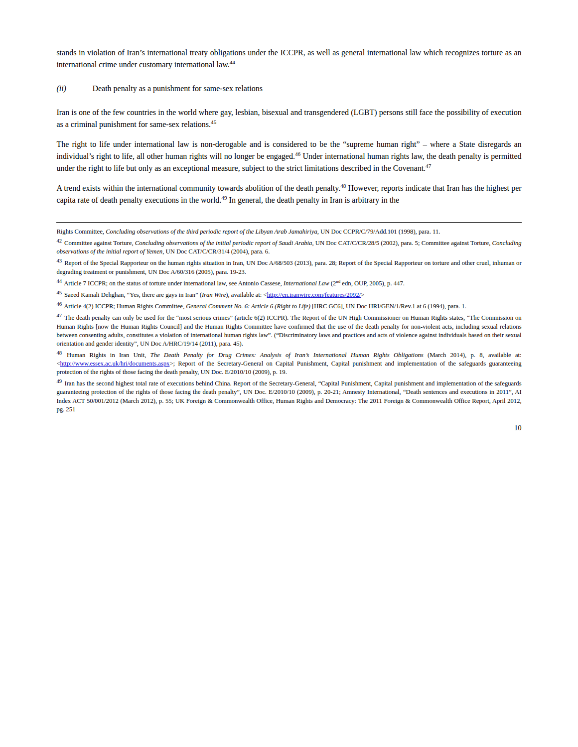stands in violation of Iran’s international treaty obligations under the ICCPR, as well as general international law which recognizes torture as an international crime under customary international law.44
(ii) Death penalty as a punishment for same-sex relations
Iran is one of the few countries in the world where gay, lesbian, bisexual and transgendered (LGBT) persons still face the possibility of execution as a criminal punishment for same-sex relations.45
The right to life under international law is non-derogable and is considered to be the “supreme human right” – where a State disregards an individual’s right to life, all other human rights will no longer be engaged.46 Under international human rights law, the death penalty is permitted under the right to life but only as an exceptional measure, subject to the strict limitations described in the Covenant.47
A trend exists within the international community towards abolition of the death penalty.48 However, reports indicate that Iran has the highest per capita rate of death penalty executions in the world.49 In general, the death penalty in Iran is arbitrary in the
Rights Committee, Concluding observations of the third periodic report of the Libyan Arab Jamahiriya, UN Doc CCPR/C/79/Add.101 (1998), para. 11.
42 Committee against Torture, Concluding observations of the initial periodic report of Saudi Arabia, UN Doc CAT/C/CR/28/5 (2002), para. 5; Committee against Torture, Concluding observations of the initial report of Yemen, UN Doc CAT/C/CR/31/4 (2004), para. 6.
43 Report of the Special Rapporteur on the human rights situation in Iran, UN Doc A/68/503 (2013), para. 28; Report of the Special Rapporteur on torture and other cruel, inhuman or degrading treatment or punishment, UN Doc A/60/316 (2005), para. 19-23.
44 Article 7 ICCPR; on the status of torture under international law, see Antonio Cassese, International Law (2nd edn, OUP, 2005), p. 447.
45 Saeed Kamali Dehghan, “Yes, there are gays in Iran” (Iran Wire), available at: <http://en.iranwire.com/features/2092/>
46 Article 4(2) ICCPR; Human Rights Committee, General Comment No. 6: Article 6 (Right to Life) [HRC GC6], UN Doc HRI/GEN/1/Rev.1 at 6 (1994), para. 1.
47 The death penalty can only be used for the “most serious crimes” (article 6(2) ICCPR). The Report of the UN High Commissioner on Human Rights states, “The Commission on Human Rights [now the Human Rights Council] and the Human Rights Committee have confirmed that the use of the death penalty for non-violent acts, including sexual relations between consenting adults, constitutes a violation of international human rights law”. (“Discriminatory laws and practices and acts of violence against individuals based on their sexual orientation and gender identity”, UN Doc A/HRC/19/14 (2011), para. 45).
48 Human Rights in Iran Unit, The Death Penalty for Drug Crimes: Analysis of Iran’s International Human Rights Obligations (March 2014), p. 8, available at: <http://www.essex.ac.uk/hri/documents.aspx>; Report of the Secretary-General on Capital Punishment, Capital punishment and implementation of the safeguards guaranteeing protection of the rights of those facing the death penalty, UN Doc. E/2010/10 (2009), p. 19.
49 Iran has the second highest total rate of executions behind China. Report of the Secretary-General, “Capital Punishment, Capital punishment and implementation of the safeguards guaranteeing protection of the rights of those facing the death penalty”, UN Doc. E/2010/10 (2009), p. 20-21; Amnesty International, “Death sentences and executions in 2011”, AI Index ACT 50/001/2012 (March 2012), p. 55; UK Foreign & Commonwealth Office, Human Rights and Democracy: The 2011 Foreign & Commonwealth Office Report, April 2012, pg. 251
10